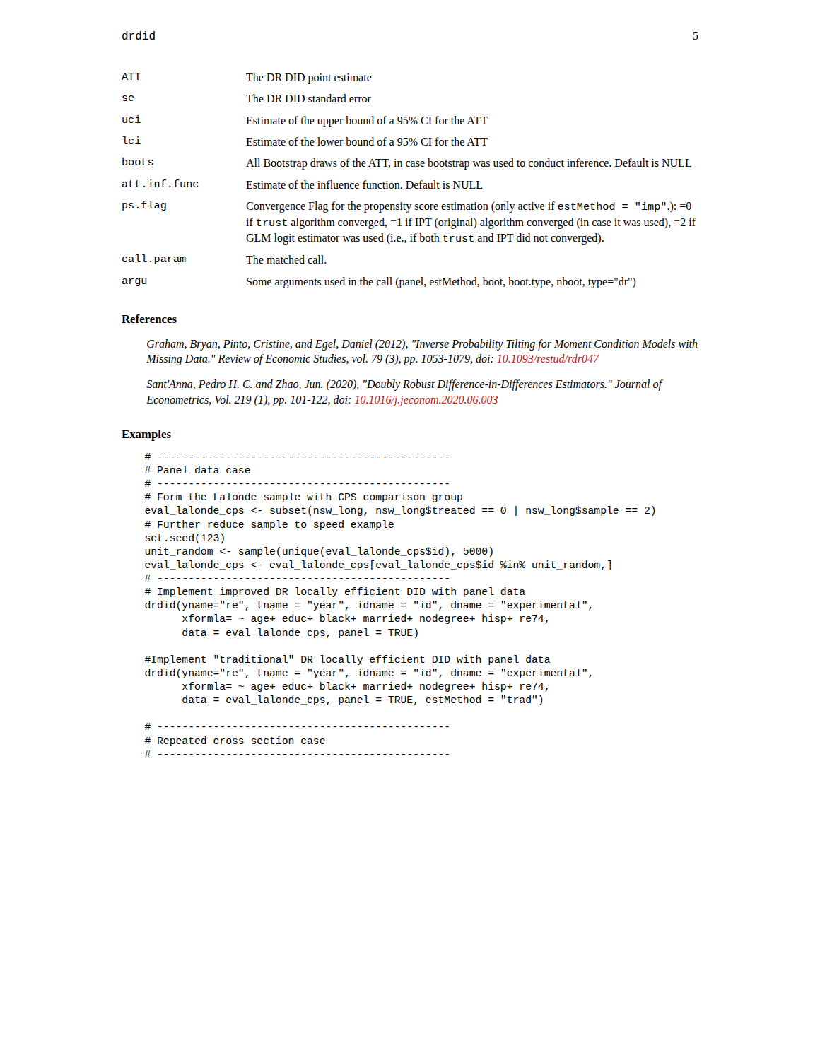drdid 5
ATT
The DR DID point estimate
se
The DR DID standard error
uci
Estimate of the upper bound of a 95% CI for the ATT
lci
Estimate of the lower bound of a 95% CI for the ATT
boots
All Bootstrap draws of the ATT, in case bootstrap was used to conduct inference. Default is NULL
att.inf.func
Estimate of the influence function. Default is NULL
ps.flag
Convergence Flag for the propensity score estimation (only active if estMethod = "imp".): =0 if trust algorithm converged, =1 if IPT (original) algorithm converged (in case it was used), =2 if GLM logit estimator was used (i.e., if both trust and IPT did not converged).
call.param
The matched call.
argu
Some arguments used in the call (panel, estMethod, boot, boot.type, nboot, type="dr")
References
Graham, Bryan, Pinto, Cristine, and Egel, Daniel (2012), "Inverse Probability Tilting for Moment Condition Models with Missing Data." Review of Economic Studies, vol. 79 (3), pp. 1053-1079, doi: 10.1093/restud/rdr047
Sant'Anna, Pedro H. C. and Zhao, Jun. (2020), "Doubly Robust Difference-in-Differences Estimators." Journal of Econometrics, Vol. 219 (1), pp. 101-122, doi: 10.1016/j.jeconom.2020.06.003
Examples
# -----------------------------------------------
# Panel data case
# -----------------------------------------------
# Form the Lalonde sample with CPS comparison group
eval_lalonde_cps <- subset(nsw_long, nsw_long$treated == 0 | nsw_long$sample == 2)
# Further reduce sample to speed example
set.seed(123)
unit_random <- sample(unique(eval_lalonde_cps$id), 5000)
eval_lalonde_cps <- eval_lalonde_cps[eval_lalonde_cps$id %in% unit_random,]
# -----------------------------------------------
# Implement improved DR locally efficient DID with panel data
drdid(yname="re", tname = "year", idname = "id", dname = "experimental",
      xformla= ~ age+ educ+ black+ married+ nodegree+ hisp+ re74,
      data = eval_lalonde_cps, panel = TRUE)

#Implement "traditional" DR locally efficient DID with panel data
drdid(yname="re", tname = "year", idname = "id", dname = "experimental",
      xformla= ~ age+ educ+ black+ married+ nodegree+ hisp+ re74,
      data = eval_lalonde_cps, panel = TRUE, estMethod = "trad")

# -----------------------------------------------
# Repeated cross section case
# -----------------------------------------------